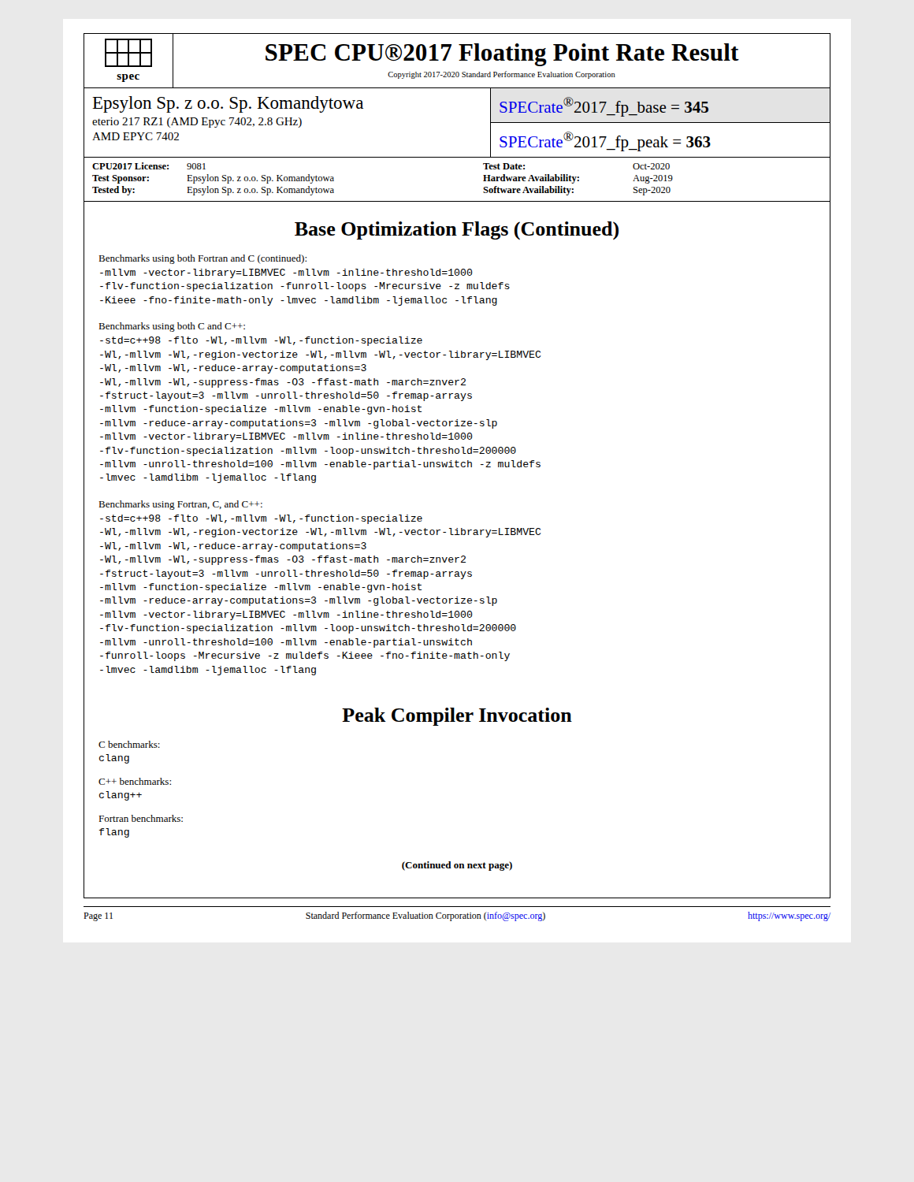spec
SPEC CPU®2017 Floating Point Rate Result
Copyright 2017-2020 Standard Performance Evaluation Corporation
Epsylon Sp. z o.o. Sp. Komandytowa
eterio 217 RZ1 (AMD Epyc 7402, 2.8 GHz)
AMD EPYC 7402
SPECrate®2017_fp_base = 345
SPECrate®2017_fp_peak = 363
CPU2017 License: 9081
Test Sponsor: Epsylon Sp. z o.o. Sp. Komandytowa
Tested by: Epsylon Sp. z o.o. Sp. Komandytowa
Test Date: Oct-2020
Hardware Availability: Aug-2019
Software Availability: Sep-2020
Base Optimization Flags (Continued)
Benchmarks using both Fortran and C (continued):
-mllvm -vector-library=LIBMVEC -mllvm -inline-threshold=1000
-flv-function-specialization -funroll-loops -Mrecursive -z muldefs
-Kieee -fno-finite-math-only -lmvec -lamdlibm -ljemalloc -lflang
Benchmarks using both C and C++:
-std=c++98 -flto -Wl,-mllvm -Wl,-function-specialize
-Wl,-mllvm -Wl,-region-vectorize -Wl,-mllvm -Wl,-vector-library=LIBMVEC
-Wl,-mllvm -Wl,-reduce-array-computations=3
-Wl,-mllvm -Wl,-suppress-fmas -O3 -ffast-math -march=znver2
-fstruct-layout=3 -mllvm -unroll-threshold=50 -fremap-arrays
-mllvm -function-specialize -mllvm -enable-gvn-hoist
-mllvm -reduce-array-computations=3 -mllvm -global-vectorize-slp
-mllvm -vector-library=LIBMVEC -mllvm -inline-threshold=1000
-flv-function-specialization -mllvm -loop-unswitch-threshold=200000
-mllvm -unroll-threshold=100 -mllvm -enable-partial-unswitch -z muldefs
-lmvec -lamdlibm -ljemalloc -lflang
Benchmarks using Fortran, C, and C++:
-std=c++98 -flto -Wl,-mllvm -Wl,-function-specialize
-Wl,-mllvm -Wl,-region-vectorize -Wl,-mllvm -Wl,-vector-library=LIBMVEC
-Wl,-mllvm -Wl,-reduce-array-computations=3
-Wl,-mllvm -Wl,-suppress-fmas -O3 -ffast-math -march=znver2
-fstruct-layout=3 -mllvm -unroll-threshold=50 -fremap-arrays
-mllvm -function-specialize -mllvm -enable-gvn-hoist
-mllvm -reduce-array-computations=3 -mllvm -global-vectorize-slp
-mllvm -vector-library=LIBMVEC -mllvm -inline-threshold=1000
-flv-function-specialization -mllvm -loop-unswitch-threshold=200000
-mllvm -unroll-threshold=100 -mllvm -enable-partial-unswitch
-funroll-loops -Mrecursive -z muldefs -Kieee -fno-finite-math-only
-lmvec -lamdlibm -ljemalloc -lflang
Peak Compiler Invocation
C benchmarks:
clang
C++ benchmarks:
clang++
Fortran benchmarks:
flang
(Continued on next page)
Page 11
Standard Performance Evaluation Corporation (info@spec.org)
https://www.spec.org/